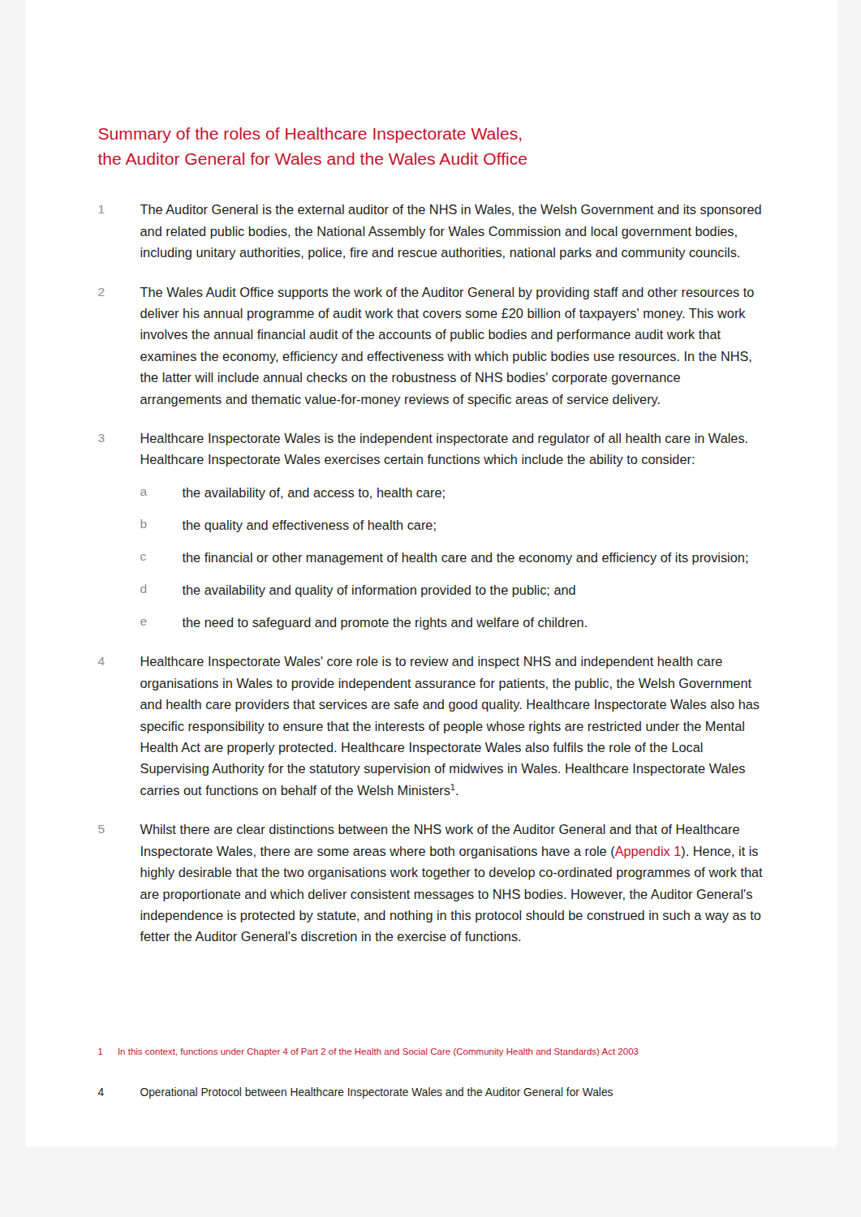Summary of the roles of Healthcare Inspectorate Wales,
the Auditor General for Wales and the Wales Audit Office
The Auditor General is the external auditor of the NHS in Wales, the Welsh Government and its sponsored and related public bodies, the National Assembly for Wales Commission and local government bodies, including unitary authorities, police, fire and rescue authorities, national parks and community councils.
The Wales Audit Office supports the work of the Auditor General by providing staff and other resources to deliver his annual programme of audit work that covers some £20 billion of taxpayers' money. This work involves the annual financial audit of the accounts of public bodies and performance audit work that examines the economy, efficiency and effectiveness with which public bodies use resources. In the NHS, the latter will include annual checks on the robustness of NHS bodies' corporate governance arrangements and thematic value-for-money reviews of specific areas of service delivery.
Healthcare Inspectorate Wales is the independent inspectorate and regulator of all health care in Wales. Healthcare Inspectorate Wales exercises certain functions which include the ability to consider:
the availability of, and access to, health care;
the quality and effectiveness of health care;
the financial or other management of health care and the economy and efficiency of its provision;
the availability and quality of information provided to the public; and
the need to safeguard and promote the rights and welfare of children.
Healthcare Inspectorate Wales' core role is to review and inspect NHS and independent health care organisations in Wales to provide independent assurance for patients, the public, the Welsh Government and health care providers that services are safe and good quality. Healthcare Inspectorate Wales also has specific responsibility to ensure that the interests of people whose rights are restricted under the Mental Health Act are properly protected. Healthcare Inspectorate Wales also fulfils the role of the Local Supervising Authority for the statutory supervision of midwives in Wales. Healthcare Inspectorate Wales carries out functions on behalf of the Welsh Ministers1.
Whilst there are clear distinctions between the NHS work of the Auditor General and that of Healthcare Inspectorate Wales, there are some areas where both organisations have a role (Appendix 1). Hence, it is highly desirable that the two organisations work together to develop co-ordinated programmes of work that are proportionate and which deliver consistent messages to NHS bodies. However, the Auditor General's independence is protected by statute, and nothing in this protocol should be construed in such a way as to fetter the Auditor General's discretion in the exercise of functions.
1 In this context, functions under Chapter 4 of Part 2 of the Health and Social Care (Community Health and Standards) Act 2003
4 Operational Protocol between Healthcare Inspectorate Wales and the Auditor General for Wales